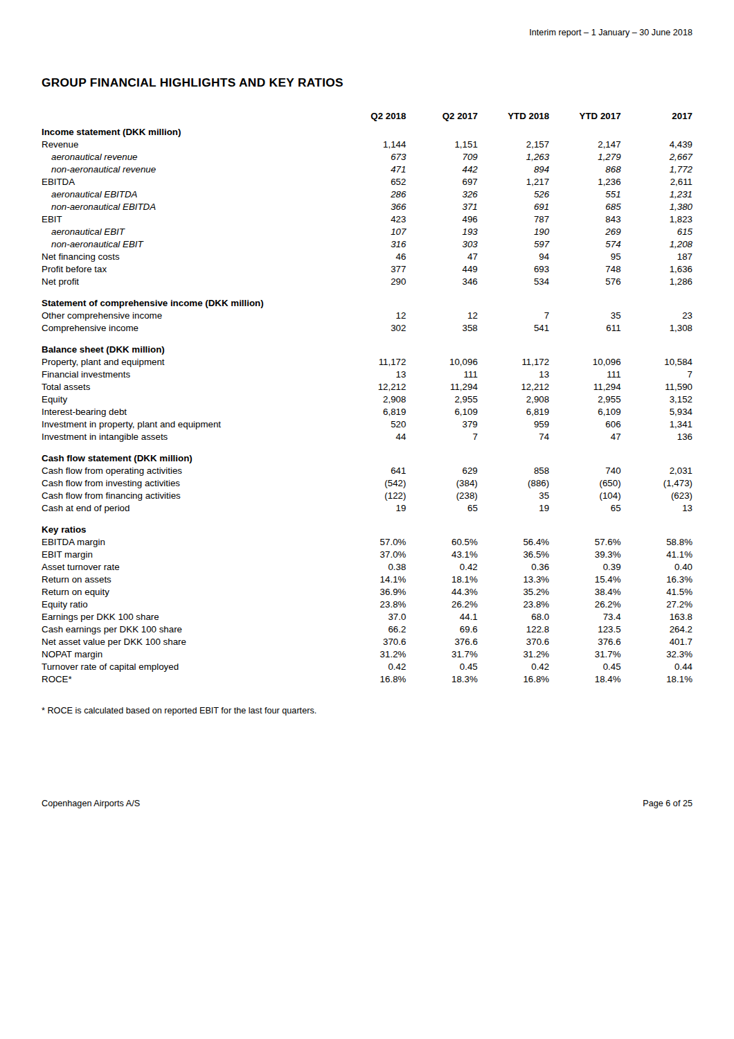Interim report – 1 January – 30 June 2018
GROUP FINANCIAL HIGHLIGHTS AND KEY RATIOS
| | Q2 2018 | Q2 2017 | YTD 2018 | YTD 2017 | 2017 |
| --- | --- | --- | --- | --- | --- |
| Income statement (DKK million) | | | | | |
| Revenue | 1,144 | 1,151 | 2,157 | 2,147 | 4,439 |
| aeronautical revenue | 673 | 709 | 1,263 | 1,279 | 2,667 |
| non-aeronautical revenue | 471 | 442 | 894 | 868 | 1,772 |
| EBITDA | 652 | 697 | 1,217 | 1,236 | 2,611 |
| aeronautical EBITDA | 286 | 326 | 526 | 551 | 1,231 |
| non-aeronautical EBITDA | 366 | 371 | 691 | 685 | 1,380 |
| EBIT | 423 | 496 | 787 | 843 | 1,823 |
| aeronautical EBIT | 107 | 193 | 190 | 269 | 615 |
| non-aeronautical EBIT | 316 | 303 | 597 | 574 | 1,208 |
| Net financing costs | 46 | 47 | 94 | 95 | 187 |
| Profit before tax | 377 | 449 | 693 | 748 | 1,636 |
| Net profit | 290 | 346 | 534 | 576 | 1,286 |
| Statement of comprehensive income (DKK million) | | | | | |
| Other comprehensive income | 12 | 12 | 7 | 35 | 23 |
| Comprehensive income | 302 | 358 | 541 | 611 | 1,308 |
| Balance sheet (DKK million) | | | | | |
| Property, plant and equipment | 11,172 | 10,096 | 11,172 | 10,096 | 10,584 |
| Financial investments | 13 | 111 | 13 | 111 | 7 |
| Total assets | 12,212 | 11,294 | 12,212 | 11,294 | 11,590 |
| Equity | 2,908 | 2,955 | 2,908 | 2,955 | 3,152 |
| Interest-bearing debt | 6,819 | 6,109 | 6,819 | 6,109 | 5,934 |
| Investment in property, plant and equipment | 520 | 379 | 959 | 606 | 1,341 |
| Investment in intangible assets | 44 | 7 | 74 | 47 | 136 |
| Cash flow statement (DKK million) | | | | | |
| Cash flow from operating activities | 641 | 629 | 858 | 740 | 2,031 |
| Cash flow from investing activities | (542) | (384) | (886) | (650) | (1,473) |
| Cash flow from financing activities | (122) | (238) | 35 | (104) | (623) |
| Cash at end of period | 19 | 65 | 19 | 65 | 13 |
| Key ratios | | | | | |
| EBITDA margin | 57.0% | 60.5% | 56.4% | 57.6% | 58.8% |
| EBIT margin | 37.0% | 43.1% | 36.5% | 39.3% | 41.1% |
| Asset turnover rate | 0.38 | 0.42 | 0.36 | 0.39 | 0.40 |
| Return on assets | 14.1% | 18.1% | 13.3% | 15.4% | 16.3% |
| Return on equity | 36.9% | 44.3% | 35.2% | 38.4% | 41.5% |
| Equity ratio | 23.8% | 26.2% | 23.8% | 26.2% | 27.2% |
| Earnings per DKK 100 share | 37.0 | 44.1 | 68.0 | 73.4 | 163.8 |
| Cash earnings per DKK 100 share | 66.2 | 69.6 | 122.8 | 123.5 | 264.2 |
| Net asset value per DKK 100 share | 370.6 | 376.6 | 370.6 | 376.6 | 401.7 |
| NOPAT margin | 31.2% | 31.7% | 31.2% | 31.7% | 32.3% |
| Turnover rate of capital employed | 0.42 | 0.45 | 0.42 | 0.45 | 0.44 |
| ROCE* | 16.8% | 18.3% | 16.8% | 18.4% | 18.1% |
* ROCE is calculated based on reported EBIT for the last four quarters.
Copenhagen Airports A/S Page 6 of 25